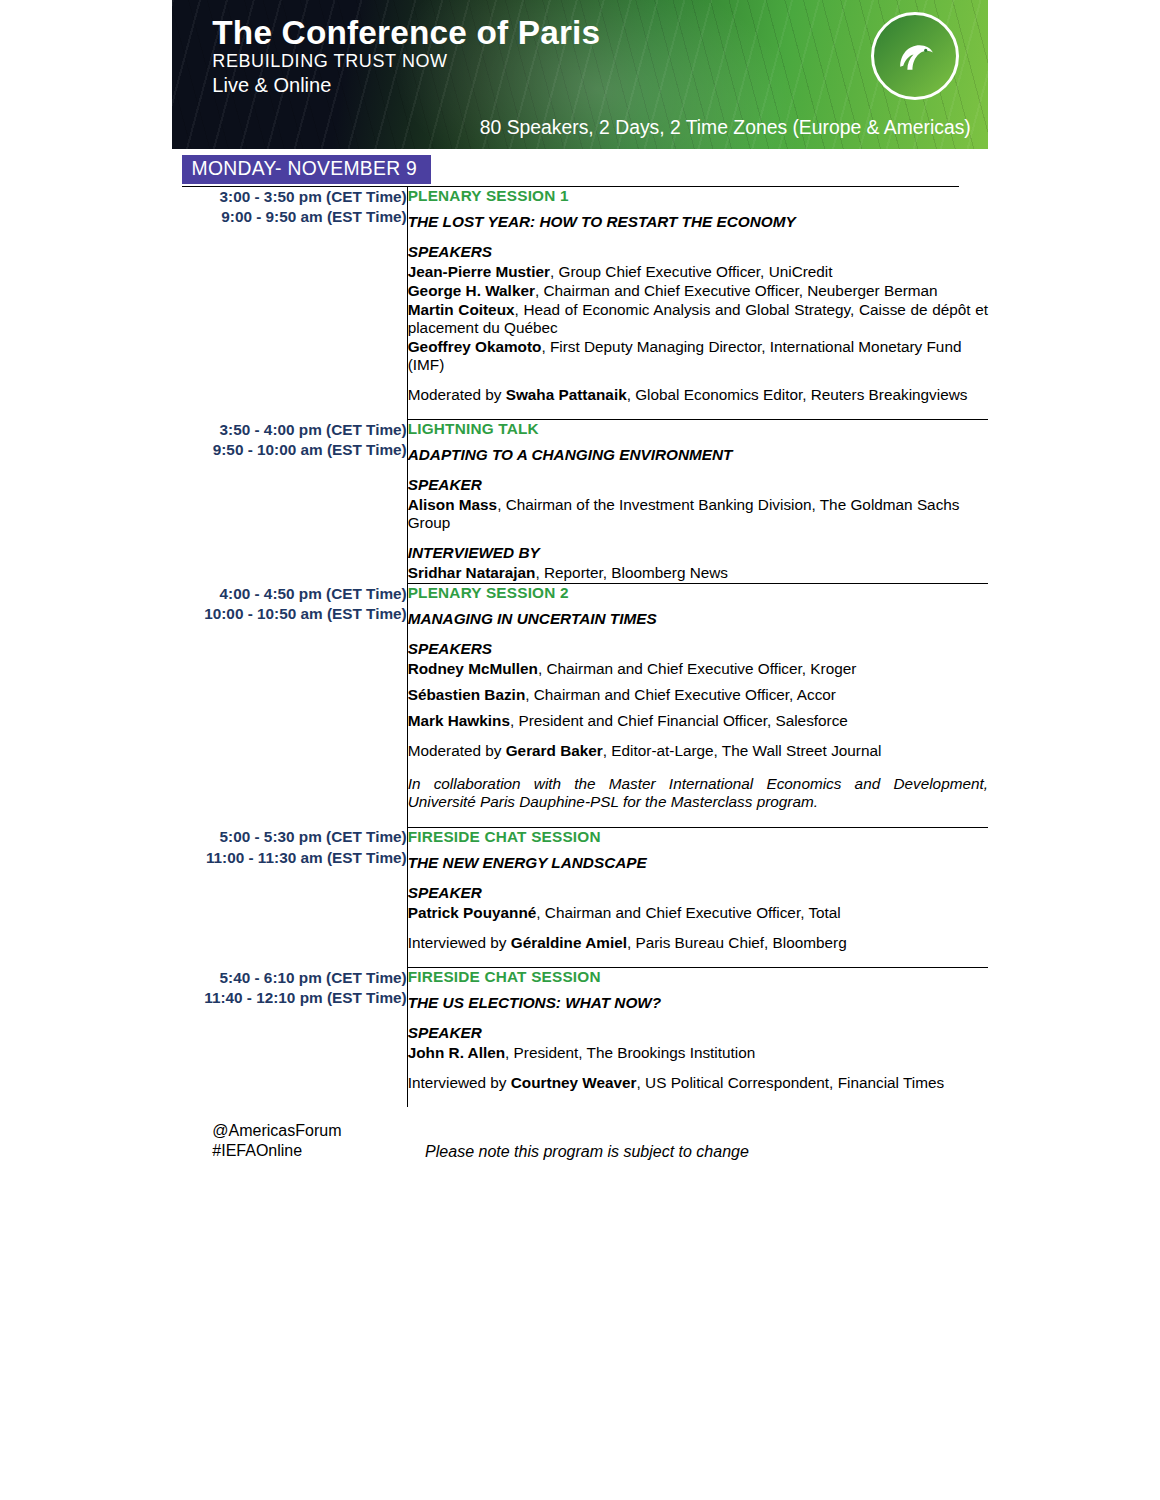The Conference of Paris
REBUILDING TRUST NOW
Live & Online
80 Speakers, 2 Days, 2 Time Zones (Europe & Americas)
MONDAY- NOVEMBER 9
| 3:00 - 3:50 pm (CET Time) 9:00 - 9:50 am (EST Time) | PLENARY SESSION 1 THE LOST YEAR: HOW TO RESTART THE ECONOMY SPEAKERS Jean-Pierre Mustier , Group Chief Executive Officer, UniCredit George H. Walker , Chairman and Chief Executive Officer, Neuberger Berman Martin Coiteux , Head of Economic Analysis and Global Strategy, Caisse de dépôt et placement du Québec Geoffrey Okamoto , First Deputy Managing Director, International Monetary Fund (IMF) Moderated by Swaha Pattanaik , Global Economics Editor, Reuters Breakingviews |
| 3:50 - 4:00 pm (CET Time) 9:50 - 10:00 am (EST Time) | LIGHTNING TALK ADAPTING TO A CHANGING ENVIRONMENT SPEAKER Alison Mass , Chairman of the Investment Banking Division, The Goldman Sachs Group INTERVIEWED BY Sridhar Natarajan , Reporter, Bloomberg News |
| 4:00 - 4:50 pm (CET Time) 10:00 - 10:50 am (EST Time) | PLENARY SESSION 2 MANAGING IN UNCERTAIN TIMES SPEAKERS Rodney McMullen , Chairman and Chief Executive Officer, Kroger Sébastien Bazin , Chairman and Chief Executive Officer, Accor Mark Hawkins , President and Chief Financial Officer, Salesforce Moderated by Gerard Baker , Editor-at-Large, The Wall Street Journal In collaboration with the Master International Economics and Development, Université Paris Dauphine-PSL for the Masterclass program. |
| 5:00 - 5:30 pm (CET Time) 11:00 - 11:30 am (EST Time) | FIRESIDE CHAT SESSION THE NEW ENERGY LANDSCAPE SPEAKER Patrick Pouyanné , Chairman and Chief Executive Officer, Total Interviewed by Géraldine Amiel , Paris Bureau Chief, Bloomberg |
| 5:40 - 6:10 pm (CET Time) 11:40 - 12:10 pm (EST Time) | FIRESIDE CHAT SESSION THE US ELECTIONS: WHAT NOW? SPEAKER John R. Allen , President, The Brookings Institution Interviewed by Courtney Weaver , US Political Correspondent, Financial Times |
@AmericasForum
#IEFAOnline
Please note this program is subject to change